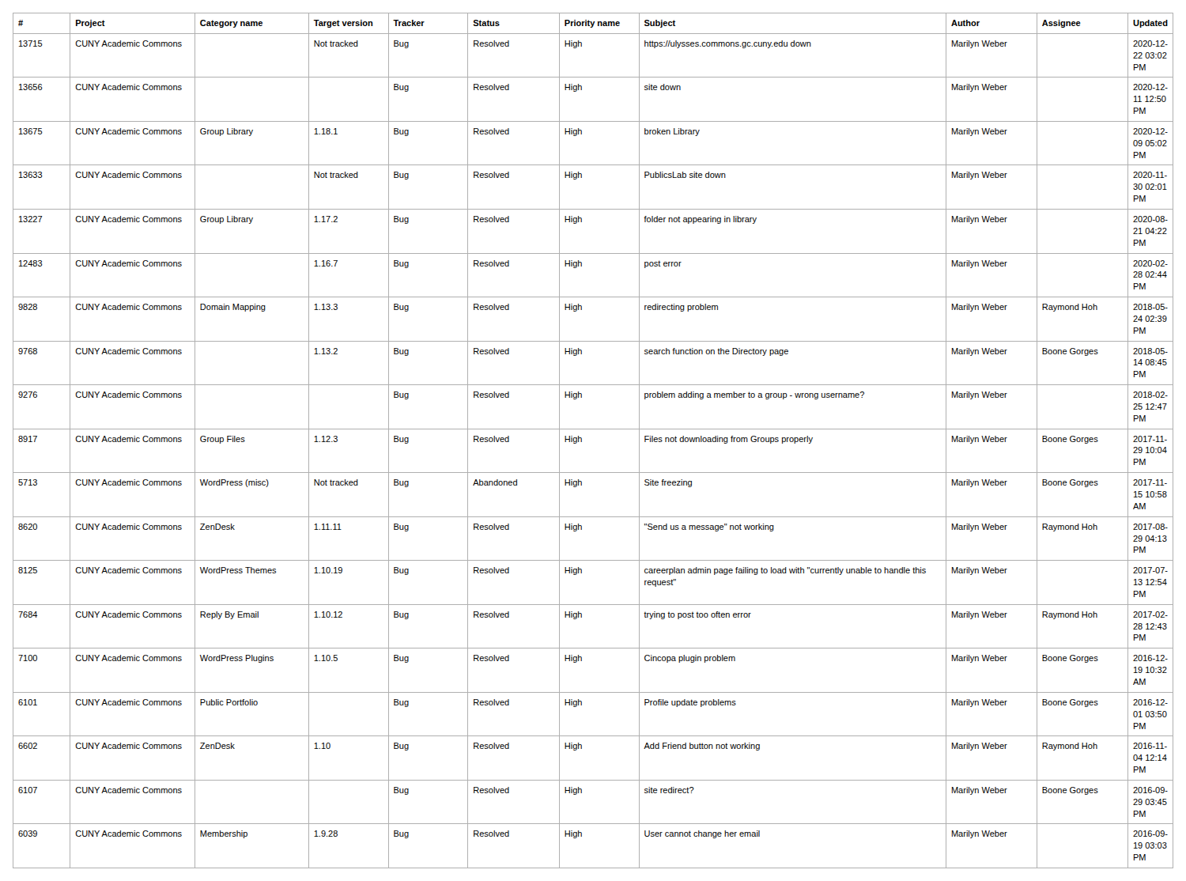Issue tracker listing
| # | Project | Category name | Target version | Tracker | Status | Priority name | Subject | Author | Assignee | Updated |
| --- | --- | --- | --- | --- | --- | --- | --- | --- | --- | --- |
| 13715 | CUNY Academic Commons | | Not tracked | Bug | Resolved | High | https://ulysses.commons.gc.cuny.edu down | Marilyn Weber | | 2020-12-22 03:02 PM |
| 13656 | CUNY Academic Commons | | | Bug | Resolved | High | site down | Marilyn Weber | | 2020-12-11 12:50 PM |
| 13675 | CUNY Academic Commons | Group Library | 1.18.1 | Bug | Resolved | High | broken Library | Marilyn Weber | | 2020-12-09 05:02 PM |
| 13633 | CUNY Academic Commons | | Not tracked | Bug | Resolved | High | PublicsLab site down | Marilyn Weber | | 2020-11-30 02:01 PM |
| 13227 | CUNY Academic Commons | Group Library | 1.17.2 | Bug | Resolved | High | folder not appearing in library | Marilyn Weber | | 2020-08-21 04:22 PM |
| 12483 | CUNY Academic Commons | | 1.16.7 | Bug | Resolved | High | post error | Marilyn Weber | | 2020-02-28 02:44 PM |
| 9828 | CUNY Academic Commons | Domain Mapping | 1.13.3 | Bug | Resolved | High | redirecting problem | Marilyn Weber | Raymond Hoh | 2018-05-24 02:39 PM |
| 9768 | CUNY Academic Commons | | 1.13.2 | Bug | Resolved | High | search function on the Directory page | Marilyn Weber | Boone Gorges | 2018-05-14 08:45 PM |
| 9276 | CUNY Academic Commons | | | Bug | Resolved | High | problem adding a member to a group - wrong username? | Marilyn Weber | | 2018-02-25 12:47 PM |
| 8917 | CUNY Academic Commons | Group Files | 1.12.3 | Bug | Resolved | High | Files not downloading from Groups properly | Marilyn Weber | Boone Gorges | 2017-11-29 10:04 PM |
| 5713 | CUNY Academic Commons | WordPress (misc) | Not tracked | Bug | Abandoned | High | Site freezing | Marilyn Weber | Boone Gorges | 2017-11-15 10:58 AM |
| 8620 | CUNY Academic Commons | ZenDesk | 1.11.11 | Bug | Resolved | High | "Send us a message" not working | Marilyn Weber | Raymond Hoh | 2017-08-29 04:13 PM |
| 8125 | CUNY Academic Commons | WordPress Themes | 1.10.19 | Bug | Resolved | High | careerplan admin page failing to load with "currently unable to handle this request" | Marilyn Weber | | 2017-07-13 12:54 PM |
| 7684 | CUNY Academic Commons | Reply By Email | 1.10.12 | Bug | Resolved | High | trying to post too often error | Marilyn Weber | Raymond Hoh | 2017-02-28 12:43 PM |
| 7100 | CUNY Academic Commons | WordPress Plugins | 1.10.5 | Bug | Resolved | High | Cincopa plugin problem | Marilyn Weber | Boone Gorges | 2016-12-19 10:32 AM |
| 6101 | CUNY Academic Commons | Public Portfolio | | Bug | Resolved | High | Profile update problems | Marilyn Weber | Boone Gorges | 2016-12-01 03:50 PM |
| 6602 | CUNY Academic Commons | ZenDesk | 1.10 | Bug | Resolved | High | Add Friend button not working | Marilyn Weber | Raymond Hoh | 2016-11-04 12:14 PM |
| 6107 | CUNY Academic Commons | | | Bug | Resolved | High | site redirect? | Marilyn Weber | Boone Gorges | 2016-09-29 03:45 PM |
| 6039 | CUNY Academic Commons | Membership | 1.9.28 | Bug | Resolved | High | User cannot change her email | Marilyn Weber | | 2016-09-19 03:03 PM |